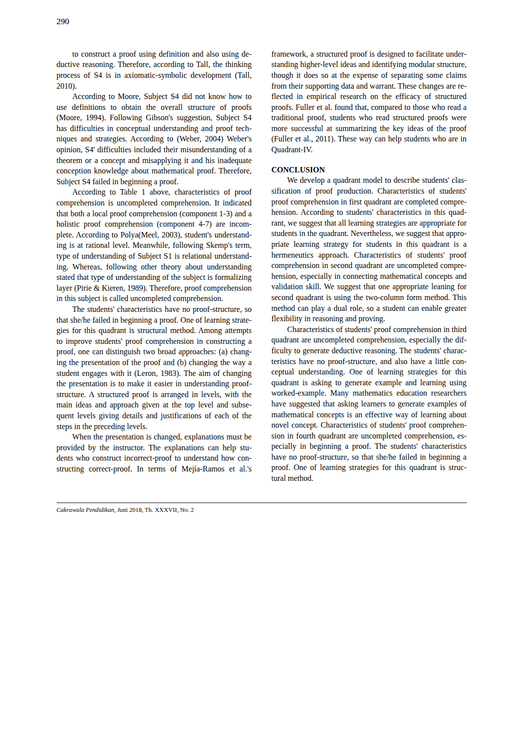290
to construct a proof using definition and also using deductive reasoning. Therefore, according to Tall, the thinking process of S4 is in axiomatic-symbolic development (Tall, 2010).
According to Moore, Subject S4 did not know how to use definitions to obtain the overall structure of proofs (Moore, 1994). Following Gibson's suggestion, Subject S4 has difficulties in conceptual understanding and proof techniques and strategies. According to (Weber, 2004) Weber's opinion, S4' difficulties included their misunderstanding of a theorem or a concept and misapplying it and his inadequate conception knowledge about mathematical proof. Therefore, Subject S4 failed in beginning a proof.
According to Table 1 above, characteristics of proof comprehension is uncompleted comprehension. It indicated that both a local proof comprehension (component 1-3) and a holistic proof comprehension (component 4-7) are incomplete. According to Polya(Meel, 2003), student's understanding is at rational level. Meanwhile, following Skemp's term, type of understanding of Subject S1 is relational understanding. Whereas, following other theory about understanding stated that type of understanding of the subject is formalizing layer (Pirie & Kieren, 1989). Therefore, proof comprehension in this subject is called uncompleted comprehension.
The students' characteristics have no proof-structure, so that she/he failed in beginning a proof. One of learning strategies for this quadrant is structural method. Among attempts to improve students' proof comprehension in constructing a proof, one can distinguish two broad approaches: (a) changing the presentation of the proof and (b) changing the way a student engages with it (Leron, 1983). The aim of changing the presentation is to make it easier in understanding proof-structure. A structured proof is arranged in levels, with the main ideas and approach given at the top level and subsequent levels giving details and justifications of each of the steps in the preceding levels.
When the presentation is changed, explanations must be provided by the instructor. The explanations can help students who construct incorrect-proof to understand how constructing correct-proof. In terms of Mejía-Ramos et al.'s framework, a structured proof is designed to facilitate understanding higher-level ideas and identifying modular structure, though it does so at the expense of separating some claims from their supporting data and warrant. These changes are reflected in empirical research on the efficacy of structured proofs. Fuller et al. found that, compared to those who read a traditional proof, students who read structured proofs were more successful at summarizing the key ideas of the proof (Fuller et al., 2011). These way can help students who are in Quadrant-IV.
Conclusion
We develop a quadrant model to describe students' classification of proof production. Characteristics of students' proof comprehension in first quadrant are completed comprehension. According to students' characteristics in this quadrant, we suggest that all learning strategies are appropriate for students in the quadrant. Nevertheless, we suggest that appropriate learning strategy for students in this quadrant is a hermeneutics approach. Characteristics of students' proof comprehension in second quadrant are uncompleted comprehension, especially in connecting mathematical concepts and validation skill. We suggest that one appropriate leaning for second quadrant is using the two-column form method. This method can play a dual role, so a student can enable greater flexibility in reasoning and proving.
Characteristics of students' proof comprehension in third quadrant are uncompleted comprehension, especially the difficulty to generate deductive reasoning. The students' characteristics have no proof-structure, and also have a little conceptual understanding. One of learning strategies for this quadrant is asking to generate example and learning using worked-example. Many mathematics education researchers have suggested that asking learners to generate examples of mathematical concepts is an effective way of learning about novel concept. Characteristics of students' proof comprehension in fourth quadrant are uncompleted comprehension, especially in beginning a proof. The students' characteristics have no proof-structure, so that she/he failed in beginning a proof. One of learning strategies for this quadrant is structural method.
Cakrawala Pendidikan, Juni 2018, Th. XXXVII, No. 2